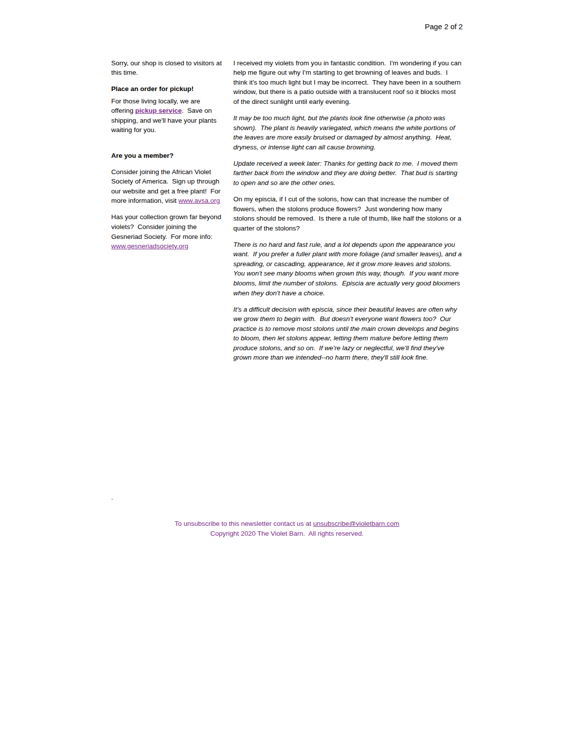Page 2 of 2
Sorry, our shop is closed to visitors at this time.
Place an order for pickup!
For those living locally, we are offering pickup service. Save on shipping, and we'll have your plants waiting for you.
Are you a member?
Consider joining the African Violet Society of America. Sign up through our website and get a free plant! For more information, visit www.avsa.org
Has your collection grown far beyond violets? Consider joining the Gesneriad Society. For more info: www.gesneriadsociety.org
I received my violets from you in fantastic condition. I'm wondering if you can help me figure out why I'm starting to get browning of leaves and buds. I think it's too much light but I may be incorrect. They have been in a southern window, but there is a patio outside with a translucent roof so it blocks most of the direct sunlight until early evening.
It may be too much light, but the plants look fine otherwise (a photo was shown). The plant is heavily variegated, which means the white portions of the leaves are more easily bruised or damaged by almost anything. Heat, dryness, or intense light can all cause browning.
Update received a week later: Thanks for getting back to me. I moved them farther back from the window and they are doing better. That bud is starting to open and so are the other ones.
On my episcia, if I cut of the solons, how can that increase the number of flowers, when the stolons produce flowers? Just wondering how many stolons should be removed. Is there a rule of thumb, like half the stolons or a quarter of the stolons?
There is no hard and fast rule, and a lot depends upon the appearance you want. If you prefer a fuller plant with more foliage (and smaller leaves), and a spreading, or cascading, appearance, let it grow more leaves and stolons. You won't see many blooms when grown this way, though. If you want more blooms, limit the number of stolons. Episcia are actually very good bloomers when they don't have a choice.
It's a difficult decision with episcia, since their beautiful leaves are often why we grow them to begin with. But doesn't everyone want flowers too? Our practice is to remove most stolons until the main crown develops and begins to bloom, then let stolons appear, letting them mature before letting them produce stolons, and so on. If we're lazy or neglectful, we'll find they've grown more than we intended--no harm there, they'll still look fine.
.
To unsubscribe to this newsletter contact us at unsubscribe@violetbarn.com
Copyright 2020 The Violet Barn. All rights reserved.